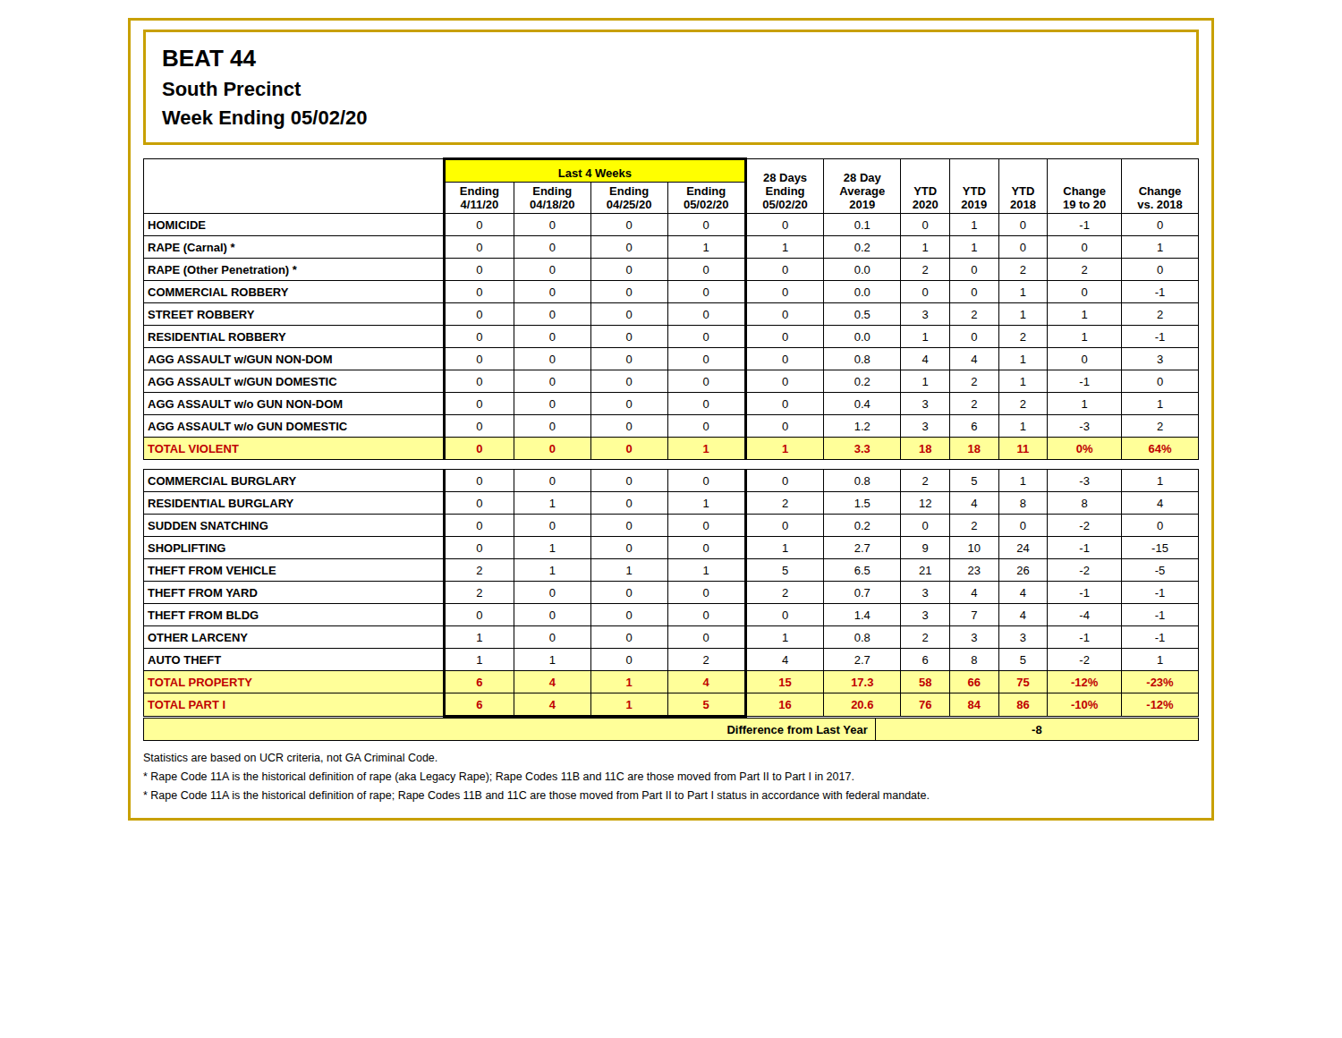BEAT 44
South Precinct
Week Ending 05/02/20
| | Last 4 Weeks | 28 Days Ending 05/02/20 | 28 Day Average 2019 | YTD 2020 | YTD 2019 | YTD 2018 | Change 19 to 20 | Change vs. 2018 |
| --- | --- | --- | --- | --- | --- | --- | --- | --- |
| Ending 4/11/20 | Ending 04/18/20 | Ending 04/25/20 | Ending 05/02/20 |
| HOMICIDE | 0 | 0 | 0 | 0 | 0 | 0.1 | 0 | 1 | 0 | -1 | 0 |
| RAPE (Carnal) * | 0 | 0 | 0 | 1 | 1 | 0.2 | 1 | 1 | 0 | 0 | 1 |
| RAPE (Other Penetration) * | 0 | 0 | 0 | 0 | 0 | 0.0 | 2 | 0 | 2 | 2 | 0 |
| COMMERCIAL ROBBERY | 0 | 0 | 0 | 0 | 0 | 0.0 | 0 | 0 | 1 | 0 | -1 |
| STREET ROBBERY | 0 | 0 | 0 | 0 | 0 | 0.5 | 3 | 2 | 1 | 1 | 2 |
| RESIDENTIAL ROBBERY | 0 | 0 | 0 | 0 | 0 | 0.0 | 1 | 0 | 2 | 1 | -1 |
| AGG ASSAULT w/GUN NON-DOM | 0 | 0 | 0 | 0 | 0 | 0.8 | 4 | 4 | 1 | 0 | 3 |
| AGG ASSAULT w/GUN DOMESTIC | 0 | 0 | 0 | 0 | 0 | 0.2 | 1 | 2 | 1 | -1 | 0 |
| AGG ASSAULT w/o GUN NON-DOM | 0 | 0 | 0 | 0 | 0 | 0.4 | 3 | 2 | 2 | 1 | 1 |
| AGG ASSAULT w/o GUN DOMESTIC | 0 | 0 | 0 | 0 | 0 | 1.2 | 3 | 6 | 1 | -3 | 2 |
| TOTAL VIOLENT | 0 | 0 | 0 | 1 | 1 | 3.3 | 18 | 18 | 11 | 0% | 64% |
| COMMERCIAL BURGLARY | 0 | 0 | 0 | 0 | 0 | 0.8 | 2 | 5 | 1 | -3 | 1 |
| RESIDENTIAL BURGLARY | 0 | 1 | 0 | 1 | 2 | 1.5 | 12 | 4 | 8 | 8 | 4 |
| SUDDEN SNATCHING | 0 | 0 | 0 | 0 | 0 | 0.2 | 0 | 2 | 0 | -2 | 0 |
| SHOPLIFTING | 0 | 1 | 0 | 0 | 1 | 2.7 | 9 | 10 | 24 | -1 | -15 |
| THEFT FROM VEHICLE | 2 | 1 | 1 | 1 | 5 | 6.5 | 21 | 23 | 26 | -2 | -5 |
| THEFT FROM YARD | 2 | 0 | 0 | 0 | 2 | 0.7 | 3 | 4 | 4 | -1 | -1 |
| THEFT FROM BLDG | 0 | 0 | 0 | 0 | 0 | 1.4 | 3 | 7 | 4 | -4 | -1 |
| OTHER LARCENY | 1 | 0 | 0 | 0 | 1 | 0.8 | 2 | 3 | 3 | -1 | -1 |
| AUTO THEFT | 1 | 1 | 0 | 2 | 4 | 2.7 | 6 | 8 | 5 | -2 | 1 |
| TOTAL PROPERTY | 6 | 4 | 1 | 4 | 15 | 17.3 | 58 | 66 | 75 | -12% | -23% |
| TOTAL PART I | 6 | 4 | 1 | 5 | 16 | 20.6 | 76 | 84 | 86 | -10% | -12% |
| Difference from Last Year | -8 |
Statistics are based on UCR criteria, not GA Criminal Code.
* Rape Code 11A is the historical definition of rape (aka Legacy Rape); Rape Codes 11B and 11C are those moved from Part II to Part I in 2017.
* Rape Code 11A is the historical definition of rape; Rape Codes 11B and 11C are those moved from Part II to Part I status in accordance with federal mandate.